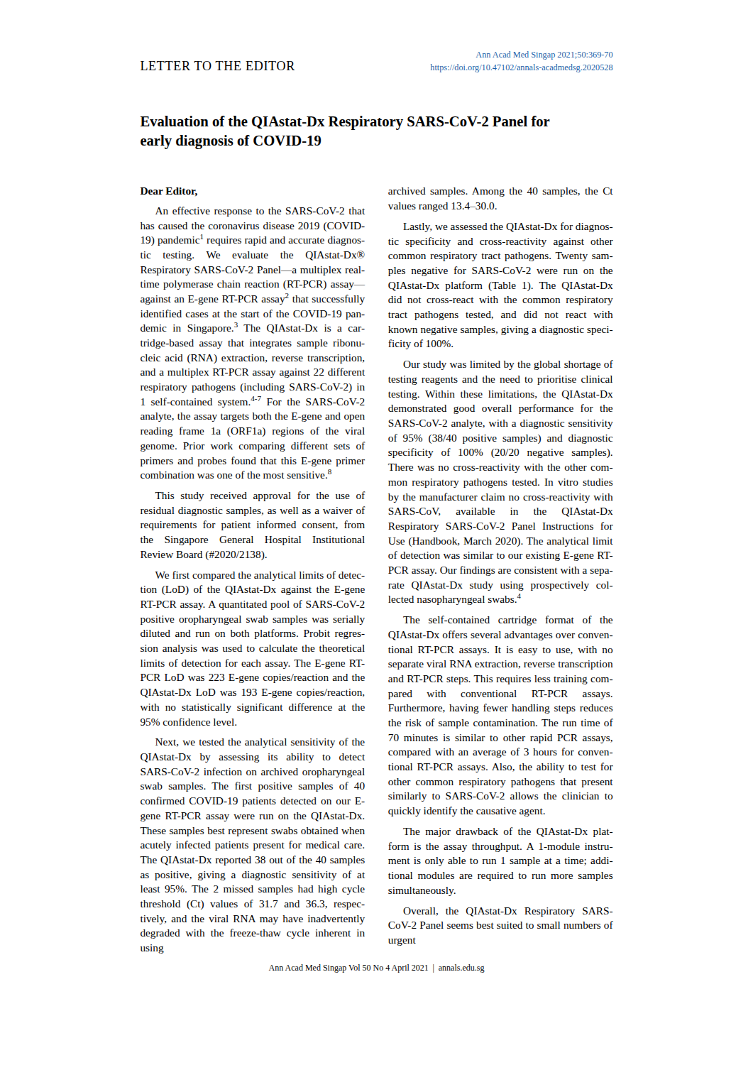LETTER TO THE EDITOR
Ann Acad Med Singap 2021;50:369-70
https://doi.org/10.47102/annals-acadmedsg.2020528
Evaluation of the QIAstat-Dx Respiratory SARS-CoV-2 Panel for
early diagnosis of COVID-19
Dear Editor,
An effective response to the SARS-CoV-2 that has caused the coronavirus disease 2019 (COVID-19) pandemic1 requires rapid and accurate diagnostic testing. We evaluate the QIAstat-Dx® Respiratory SARS-CoV-2 Panel—a multiplex real-time polymerase chain reaction (RT-PCR) assay—against an E-gene RT-PCR assay2 that successfully identified cases at the start of the COVID-19 pandemic in Singapore.3 The QIAstat-Dx is a cartridge-based assay that integrates sample ribonucleic acid (RNA) extraction, reverse transcription, and a multiplex RT-PCR assay against 22 different respiratory pathogens (including SARS-CoV-2) in 1 self-contained system.4-7 For the SARS-CoV-2 analyte, the assay targets both the E-gene and open reading frame 1a (ORF1a) regions of the viral genome. Prior work comparing different sets of primers and probes found that this E-gene primer combination was one of the most sensitive.8
This study received approval for the use of residual diagnostic samples, as well as a waiver of requirements for patient informed consent, from the Singapore General Hospital Institutional Review Board (#2020/2138).
We first compared the analytical limits of detection (LoD) of the QIAstat-Dx against the E-gene RT-PCR assay. A quantitated pool of SARS-CoV-2 positive oropharyngeal swab samples was serially diluted and run on both platforms. Probit regression analysis was used to calculate the theoretical limits of detection for each assay. The E-gene RT-PCR LoD was 223 E-gene copies/reaction and the QIAstat-Dx LoD was 193 E-gene copies/reaction, with no statistically significant difference at the 95% confidence level.
Next, we tested the analytical sensitivity of the QIAstat-Dx by assessing its ability to detect SARS-CoV-2 infection on archived oropharyngeal swab samples. The first positive samples of 40 confirmed COVID-19 patients detected on our E-gene RT-PCR assay were run on the QIAstat-Dx. These samples best represent swabs obtained when acutely infected patients present for medical care. The QIAstat-Dx reported 38 out of the 40 samples as positive, giving a diagnostic sensitivity of at least 95%. The 2 missed samples had high cycle threshold (Ct) values of 31.7 and 36.3, respectively, and the viral RNA may have inadvertently degraded with the freeze-thaw cycle inherent in using
archived samples. Among the 40 samples, the Ct values ranged 13.4–30.0.
Lastly, we assessed the QIAstat-Dx for diagnostic specificity and cross-reactivity against other common respiratory tract pathogens. Twenty samples negative for SARS-CoV-2 were run on the QIAstat-Dx platform (Table 1). The QIAstat-Dx did not cross-react with the common respiratory tract pathogens tested, and did not react with known negative samples, giving a diagnostic specificity of 100%.
Our study was limited by the global shortage of testing reagents and the need to prioritise clinical testing. Within these limitations, the QIAstat-Dx demonstrated good overall performance for the SARS-CoV-2 analyte, with a diagnostic sensitivity of 95% (38/40 positive samples) and diagnostic specificity of 100% (20/20 negative samples). There was no cross-reactivity with the other common respiratory pathogens tested. In vitro studies by the manufacturer claim no cross-reactivity with SARS-CoV, available in the QIAstat-Dx Respiratory SARS-CoV-2 Panel Instructions for Use (Handbook, March 2020). The analytical limit of detection was similar to our existing E-gene RT-PCR assay. Our findings are consistent with a separate QIAstat-Dx study using prospectively collected nasopharyngeal swabs.4
The self-contained cartridge format of the QIAstat-Dx offers several advantages over conventional RT-PCR assays. It is easy to use, with no separate viral RNA extraction, reverse transcription and RT-PCR steps. This requires less training compared with conventional RT-PCR assays. Furthermore, having fewer handling steps reduces the risk of sample contamination. The run time of 70 minutes is similar to other rapid PCR assays, compared with an average of 3 hours for conventional RT-PCR assays. Also, the ability to test for other common respiratory pathogens that present similarly to SARS-CoV-2 allows the clinician to quickly identify the causative agent.
The major drawback of the QIAstat-Dx platform is the assay throughput. A 1-module instrument is only able to run 1 sample at a time; additional modules are required to run more samples simultaneously.
Overall, the QIAstat-Dx Respiratory SARS-CoV-2 Panel seems best suited to small numbers of urgent
Ann Acad Med Singap Vol 50 No 4 April 2021|annals.edu.sg